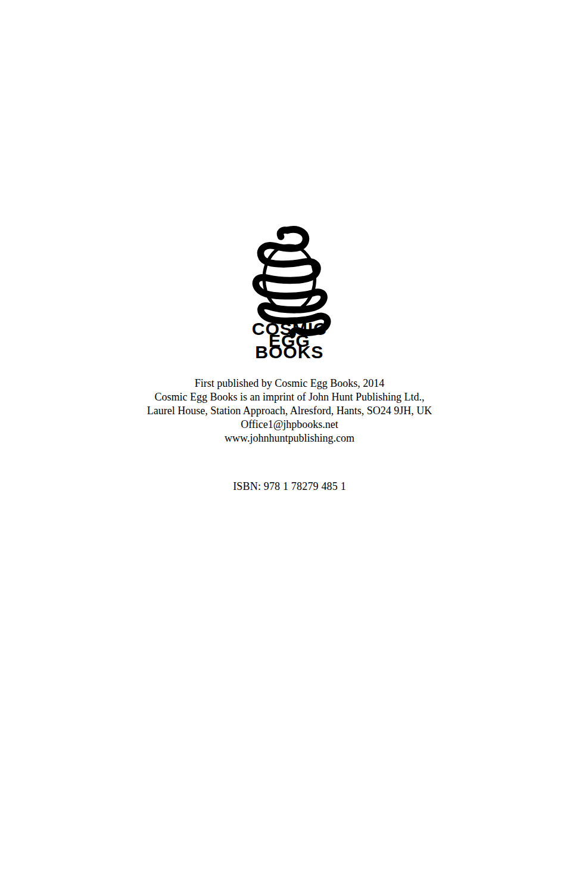COSMIC EGG BOOKS
First published by Cosmic Egg Books, 2014
Cosmic Egg Books is an imprint of John Hunt Publishing Ltd.,
Laurel House, Station Approach, Alresford, Hants, SO24 9JH, UK
Office1@jhpbooks.net
www.johnhuntpublishing.com
ISBN: 978 1 78279 485 1